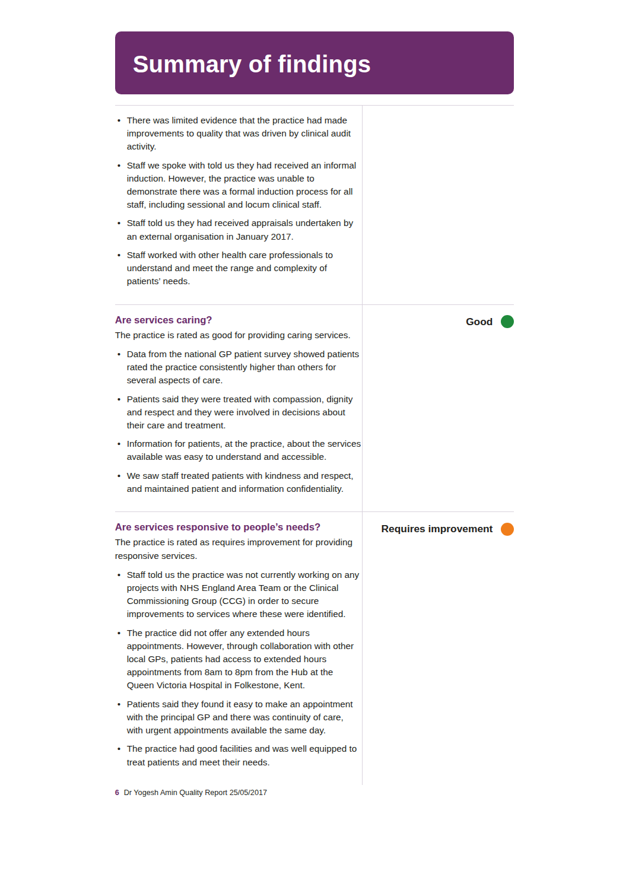Summary of findings
| There was limited evidence that the practice had made improvements to quality that was driven by clinical audit activity. Staff we spoke with told us they had received an informal induction. However, the practice was unable to demonstrate there was a formal induction process for all staff, including sessional and locum clinical staff. Staff told us they had received appraisals undertaken by an external organisation in January 2017. Staff worked with other health care professionals to understand and meet the range and complexity of patients’ needs. | |
| Are services caring? The practice is rated as good for providing caring services. Data from the national GP patient survey showed patients rated the practice consistently higher than others for several aspects of care. Patients said they were treated with compassion, dignity and respect and they were involved in decisions about their care and treatment. Information for patients, at the practice, about the services available was easy to understand and accessible. We saw staff treated patients with kindness and respect, and maintained patient and information confidentiality. | Good |
| Are services responsive to people’s needs? The practice is rated as requires improvement for providing responsive services. Staff told us the practice was not currently working on any projects with NHS England Area Team or the Clinical Commissioning Group (CCG) in order to secure improvements to services where these were identified. The practice did not offer any extended hours appointments. However, through collaboration with other local GPs, patients had access to extended hours appointments from 8am to 8pm from the Hub at the Queen Victoria Hospital in Folkestone, Kent. Patients said they found it easy to make an appointment with the principal GP and there was continuity of care, with urgent appointments available the same day. The practice had good facilities and was well equipped to treat patients and meet their needs. | Requires improvement |
6 Dr Yogesh Amin Quality Report 25/05/2017